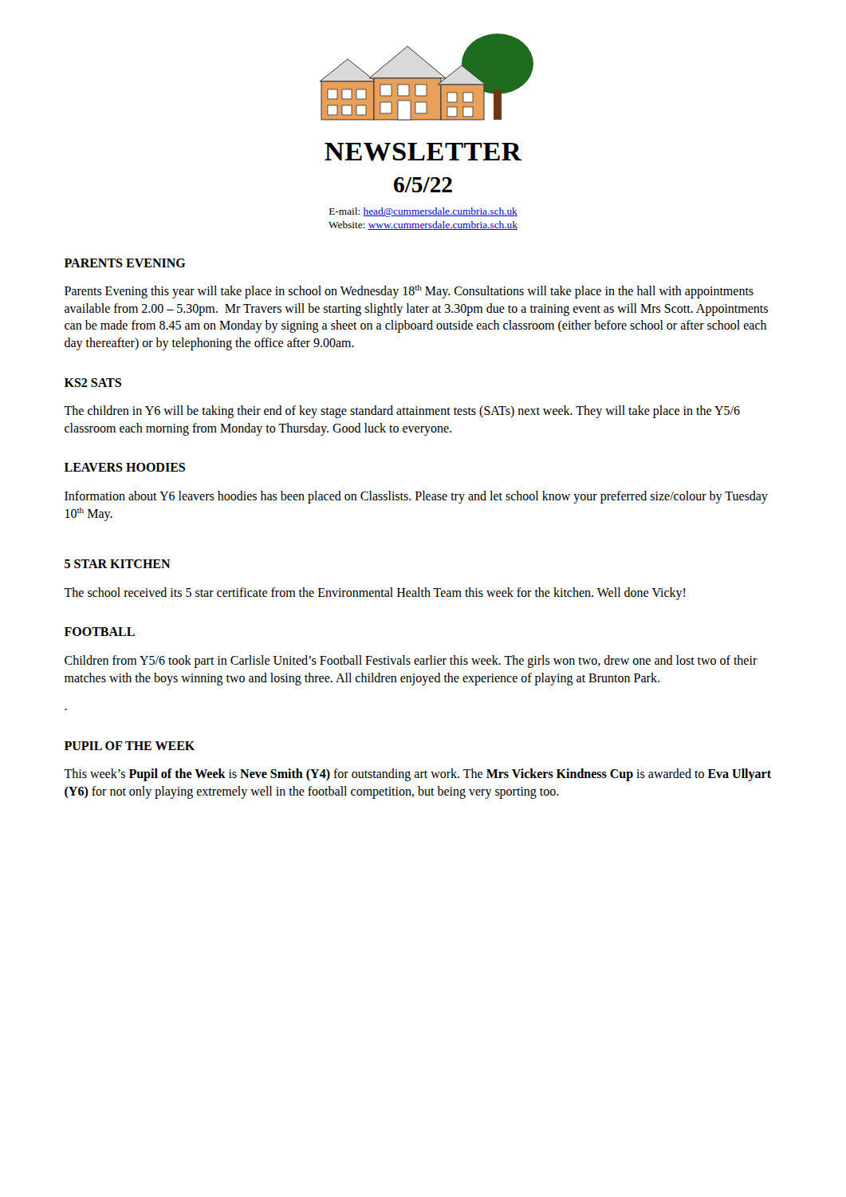NEWSLETTER
6/5/22
E-mail: head@cummersdale.cumbria.sch.uk
Website: www.cummersdale.cumbria.sch.uk
Parents Evening
Parents Evening this year will take place in school on Wednesday 18th May. Consultations will take place in the hall with appointments available from 2.00 – 5.30pm. Mr Travers will be starting slightly later at 3.30pm due to a training event as will Mrs Scott. Appointments can be made from 8.45 am on Monday by signing a sheet on a clipboard outside each classroom (either before school or after school each day thereafter) or by telephoning the office after 9.00am.
KS2 SATS
The children in Y6 will be taking their end of key stage standard attainment tests (SATs) next week. They will take place in the Y5/6 classroom each morning from Monday to Thursday. Good luck to everyone.
Leavers Hoodies
Information about Y6 leavers hoodies has been placed on Classlists. Please try and let school know your preferred size/colour by Tuesday 10th May.
5 Star Kitchen
The school received its 5 star certificate from the Environmental Health Team this week for the kitchen. Well done Vicky!
Football
Children from Y5/6 took part in Carlisle United’s Football Festivals earlier this week. The girls won two, drew one and lost two of their matches with the boys winning two and losing three. All children enjoyed the experience of playing at Brunton Park.
.
Pupil of the Week
This week’s Pupil of the Week is Neve Smith (Y4) for outstanding art work. The Mrs Vickers Kindness Cup is awarded to Eva Ullyart (Y6) for not only playing extremely well in the football competition, but being very sporting too.